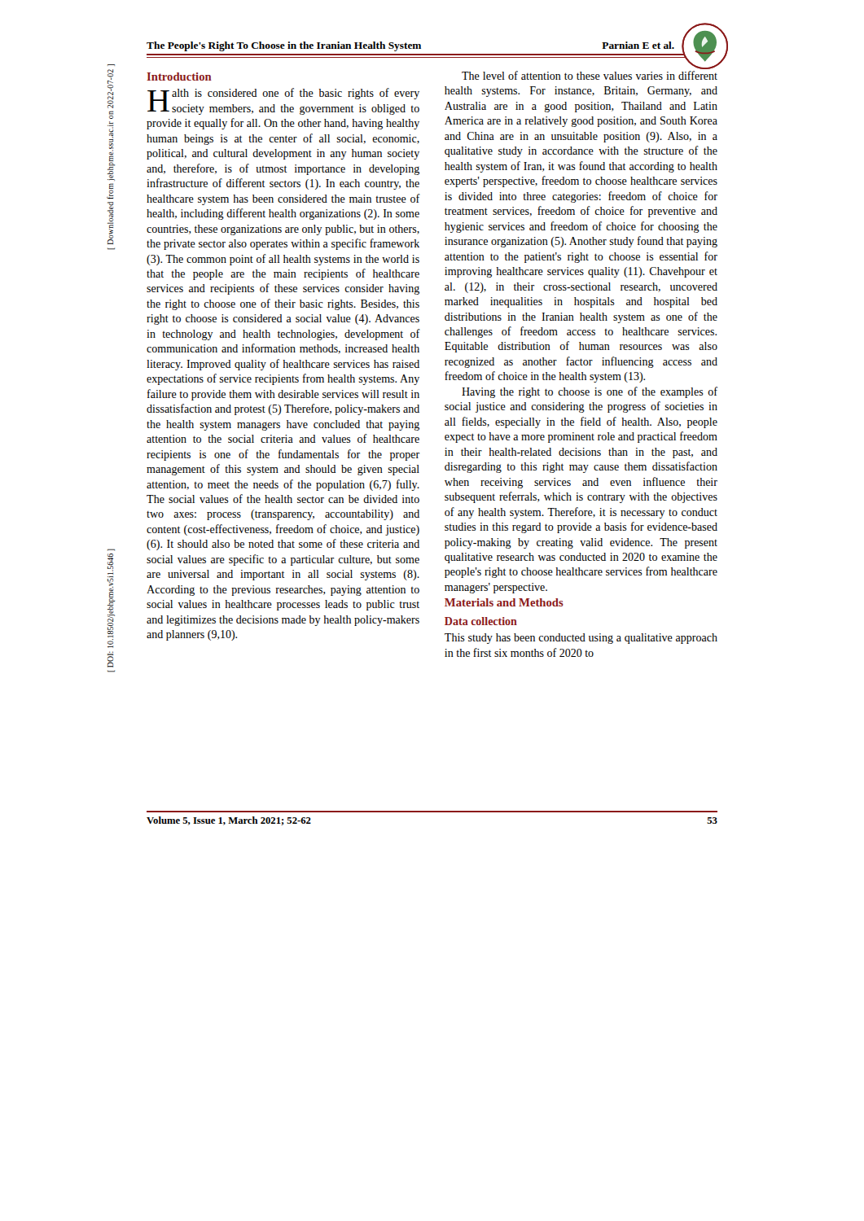[ Downloaded from jebhpme.ssu.ac.ir on 2022-07-02 ]
[ DOI: 10.18502/jebhpme.v5i1.5646 ]
The People's Right To Choose in the Iranian Health System
Parnian E et al.
Introduction
Health is considered one of the basic rights of every society members, and the government is obliged to provide it equally for all. On the other hand, having healthy human beings is at the center of all social, economic, political, and cultural development in any human society and, therefore, is of utmost importance in developing infrastructure of different sectors (1). In each country, the healthcare system has been considered the main trustee of health, including different health organizations (2). In some countries, these organizations are only public, but in others, the private sector also operates within a specific framework (3). The common point of all health systems in the world is that the people are the main recipients of healthcare services and recipients of these services consider having the right to choose one of their basic rights. Besides, this right to choose is considered a social value (4). Advances in technology and health technologies, development of communication and information methods, increased health literacy. Improved quality of healthcare services has raised expectations of service recipients from health systems. Any failure to provide them with desirable services will result in dissatisfaction and protest (5) Therefore, policy-makers and the health system managers have concluded that paying attention to the social criteria and values of healthcare recipients is one of the fundamentals for the proper management of this system and should be given special attention, to meet the needs of the population (6,7) fully. The social values of the health sector can be divided into two axes: process (transparency, accountability) and content (cost-effectiveness, freedom of choice, and justice) (6). It should also be noted that some of these criteria and social values are specific to a particular culture, but some are universal and important in all social systems (8). According to the previous researches, paying attention to social values in healthcare processes leads to public trust and legitimizes the decisions made by health policy-makers and planners (9,10).
The level of attention to these values varies in different health systems. For instance, Britain, Germany, and Australia are in a good position, Thailand and Latin America are in a relatively good position, and South Korea and China are in an unsuitable position (9). Also, in a qualitative study in accordance with the structure of the health system of Iran, it was found that according to health experts' perspective, freedom to choose healthcare services is divided into three categories: freedom of choice for treatment services, freedom of choice for preventive and hygienic services and freedom of choice for choosing the insurance organization (5). Another study found that paying attention to the patient's right to choose is essential for improving healthcare services quality (11). Chavehpour et al. (12), in their cross-sectional research, uncovered marked inequalities in hospitals and hospital bed distributions in the Iranian health system as one of the challenges of freedom access to healthcare services. Equitable distribution of human resources was also recognized as another factor influencing access and freedom of choice in the health system (13).
Having the right to choose is one of the examples of social justice and considering the progress of societies in all fields, especially in the field of health. Also, people expect to have a more prominent role and practical freedom in their health-related decisions than in the past, and disregarding to this right may cause them dissatisfaction when receiving services and even influence their subsequent referrals, which is contrary with the objectives of any health system. Therefore, it is necessary to conduct studies in this regard to provide a basis for evidence-based policy-making by creating valid evidence. The present qualitative research was conducted in 2020 to examine the people's right to choose healthcare services from healthcare managers' perspective.
Materials and Methods
Data collection
This study has been conducted using a qualitative approach in the first six months of 2020 to
Volume 5, Issue 1, March 2021; 52-62
53